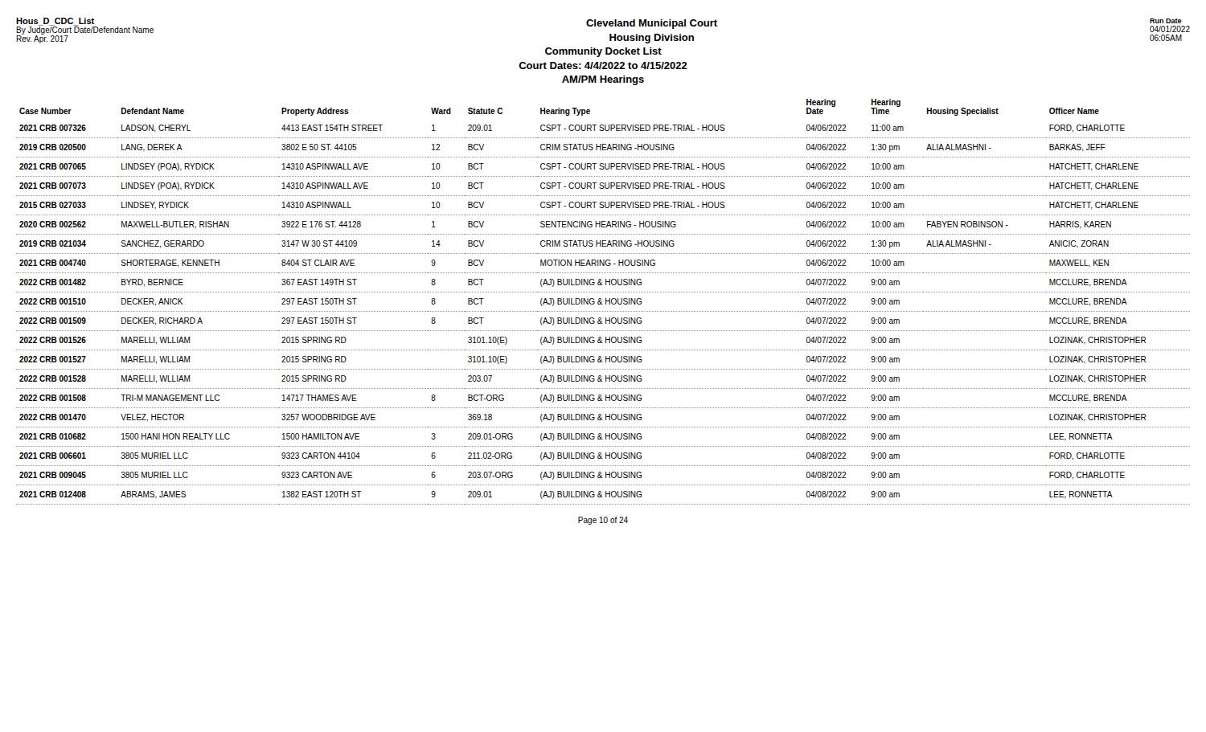Hous_D_CDC_List
By Judge/Court Date/Defendant Name
Rev. Apr. 2017
Run Date
04/01/2022
06:05AM
Cleveland Municipal Court
Housing Division
Community Docket List
Court Dates: 4/4/2022 to 4/15/2022
AM/PM Hearings
| Case Number | Defendant Name | Property Address | Ward | Statute C | Hearing Type | Hearing Date | Hearing Time | Housing Specialist | Officer Name |
| --- | --- | --- | --- | --- | --- | --- | --- | --- | --- |
| 2021 CRB 007326 | LADSON, CHERYL | 4413 EAST 154TH STREET | 1 | 209.01 | CSPT - COURT SUPERVISED PRE-TRIAL - HOUS | 04/06/2022 | 11:00 am | | FORD, CHARLOTTE |
| 2019 CRB 020500 | LANG, DEREK A | 3802 E 50 ST. 44105 | 12 | BCV | CRIM STATUS HEARING -HOUSING | 04/06/2022 | 1:30 pm | ALIA ALMASHNI - | BARKAS, JEFF |
| 2021 CRB 007065 | LINDSEY (POA), RYDICK | 14310 ASPINWALL AVE | 10 | BCT | CSPT - COURT SUPERVISED PRE-TRIAL - HOUS | 04/06/2022 | 10:00 am | | HATCHETT, CHARLENE |
| 2021 CRB 007073 | LINDSEY (POA), RYDICK | 14310 ASPINWALL AVE | 10 | BCT | CSPT - COURT SUPERVISED PRE-TRIAL - HOUS | 04/06/2022 | 10:00 am | | HATCHETT, CHARLENE |
| 2015 CRB 027033 | LINDSEY, RYDICK | 14310 ASPINWALL | 10 | BCV | CSPT - COURT SUPERVISED PRE-TRIAL - HOUS | 04/06/2022 | 10:00 am | | HATCHETT, CHARLENE |
| 2020 CRB 002562 | MAXWELL-BUTLER, RISHAN | 3922 E 176 ST. 44128 | 1 | BCV | SENTENCING HEARING - HOUSING | 04/06/2022 | 10:00 am | FABYEN ROBINSON - | HARRIS, KAREN |
| 2019 CRB 021034 | SANCHEZ, GERARDO | 3147 W 30 ST 44109 | 14 | BCV | CRIM STATUS HEARING -HOUSING | 04/06/2022 | 1:30 pm | ALIA ALMASHNI - | ANICIC, ZORAN |
| 2021 CRB 004740 | SHORTERAGE, KENNETH | 8404 ST CLAIR AVE | 9 | BCV | MOTION HEARING - HOUSING | 04/06/2022 | 10:00 am | | MAXWELL, KEN |
| 2022 CRB 001482 | BYRD, BERNICE | 367 EAST 149TH ST | 8 | BCT | (AJ) BUILDING & HOUSING | 04/07/2022 | 9:00 am | | MCCLURE, BRENDA |
| 2022 CRB 001510 | DECKER, ANICK | 297 EAST 150TH ST | 8 | BCT | (AJ) BUILDING & HOUSING | 04/07/2022 | 9:00 am | | MCCLURE, BRENDA |
| 2022 CRB 001509 | DECKER, RICHARD A | 297 EAST 150TH ST | 8 | BCT | (AJ) BUILDING & HOUSING | 04/07/2022 | 9:00 am | | MCCLURE, BRENDA |
| 2022 CRB 001526 | MARELLI, WLLIAM | 2015 SPRING RD | | 3101.10(E) | (AJ) BUILDING & HOUSING | 04/07/2022 | 9:00 am | | LOZINAK, CHRISTOPHER |
| 2022 CRB 001527 | MARELLI, WLLIAM | 2015 SPRING RD | | 3101.10(E) | (AJ) BUILDING & HOUSING | 04/07/2022 | 9:00 am | | LOZINAK, CHRISTOPHER |
| 2022 CRB 001528 | MARELLI, WLLIAM | 2015 SPRING RD | | 203.07 | (AJ) BUILDING & HOUSING | 04/07/2022 | 9:00 am | | LOZINAK, CHRISTOPHER |
| 2022 CRB 001508 | TRI-M MANAGEMENT LLC | 14717 THAMES AVE | 8 | BCT-ORG | (AJ) BUILDING & HOUSING | 04/07/2022 | 9:00 am | | MCCLURE, BRENDA |
| 2022 CRB 001470 | VELEZ, HECTOR | 3257 WOODBRIDGE AVE | | 369.18 | (AJ) BUILDING & HOUSING | 04/07/2022 | 9:00 am | | LOZINAK, CHRISTOPHER |
| 2021 CRB 010682 | 1500 HANI HON REALTY LLC | 1500 HAMILTON AVE | 3 | 209.01-ORG | (AJ) BUILDING & HOUSING | 04/08/2022 | 9:00 am | | LEE, RONNETTA |
| 2021 CRB 006601 | 3805 MURIEL LLC | 9323 CARTON 44104 | 6 | 211.02-ORG | (AJ) BUILDING & HOUSING | 04/08/2022 | 9:00 am | | FORD, CHARLOTTE |
| 2021 CRB 009045 | 3805 MURIEL LLC | 9323 CARTON AVE | 6 | 203.07-ORG | (AJ) BUILDING & HOUSING | 04/08/2022 | 9:00 am | | FORD, CHARLOTTE |
| 2021 CRB 012408 | ABRAMS, JAMES | 1382 EAST 120TH ST | 9 | 209.01 | (AJ) BUILDING & HOUSING | 04/08/2022 | 9:00 am | | LEE, RONNETTA |
Page 10 of 24